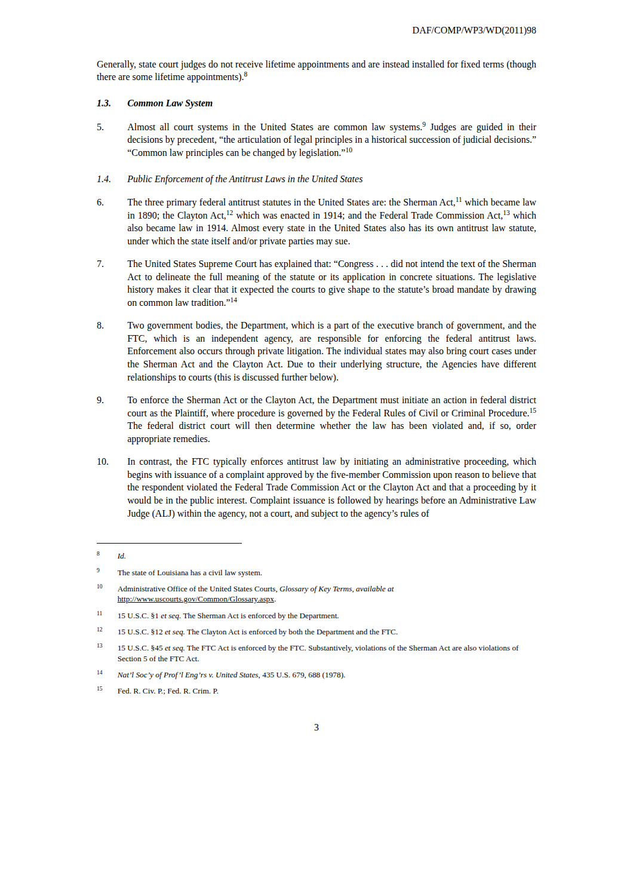DAF/COMP/WP3/WD(2011)98
Generally, state court judges do not receive lifetime appointments and are instead installed for fixed terms (though there are some lifetime appointments).8
1.3. Common Law System
5.
Almost all court systems in the United States are common law systems.9 Judges are guided in their decisions by precedent, “the articulation of legal principles in a historical succession of judicial decisions.” “Common law principles can be changed by legislation.”10
1.4. Public Enforcement of the Antitrust Laws in the United States
6.
The three primary federal antitrust statutes in the United States are: the Sherman Act,11 which became law in 1890; the Clayton Act,12 which was enacted in 1914; and the Federal Trade Commission Act,13 which also became law in 1914. Almost every state in the United States also has its own antitrust law statute, under which the state itself and/or private parties may sue.
7.
The United States Supreme Court has explained that: “Congress . . . did not intend the text of the Sherman Act to delineate the full meaning of the statute or its application in concrete situations. The legislative history makes it clear that it expected the courts to give shape to the statute’s broad mandate by drawing on common law tradition.”14
8.
Two government bodies, the Department, which is a part of the executive branch of government, and the FTC, which is an independent agency, are responsible for enforcing the federal antitrust laws. Enforcement also occurs through private litigation. The individual states may also bring court cases under the Sherman Act and the Clayton Act. Due to their underlying structure, the Agencies have different relationships to courts (this is discussed further below).
9.
To enforce the Sherman Act or the Clayton Act, the Department must initiate an action in federal district court as the Plaintiff, where procedure is governed by the Federal Rules of Civil or Criminal Procedure.15 The federal district court will then determine whether the law has been violated and, if so, order appropriate remedies.
10.
In contrast, the FTC typically enforces antitrust law by initiating an administrative proceeding, which begins with issuance of a complaint approved by the five-member Commission upon reason to believe that the respondent violated the Federal Trade Commission Act or the Clayton Act and that a proceeding by it would be in the public interest. Complaint issuance is followed by hearings before an Administrative Law Judge (ALJ) within the agency, not a court, and subject to the agency’s rules of
8
Id.
9
The state of Louisiana has a civil law system.
10
Administrative Office of the United States Courts, Glossary of Key Terms, available at http://www.uscourts.gov/Common/Glossary.aspx.
11
15 U.S.C. §1 et seq. The Sherman Act is enforced by the Department.
12
15 U.S.C. §12 et seq. The Clayton Act is enforced by both the Department and the FTC.
13
15 U.S.C. §45 et seq. The FTC Act is enforced by the FTC. Substantively, violations of the Sherman Act are also violations of Section 5 of the FTC Act.
14
Nat’l Soc’y of Prof’l Eng’rs v. United States, 435 U.S. 679, 688 (1978).
15
Fed. R. Civ. P.; Fed. R. Crim. P.
3